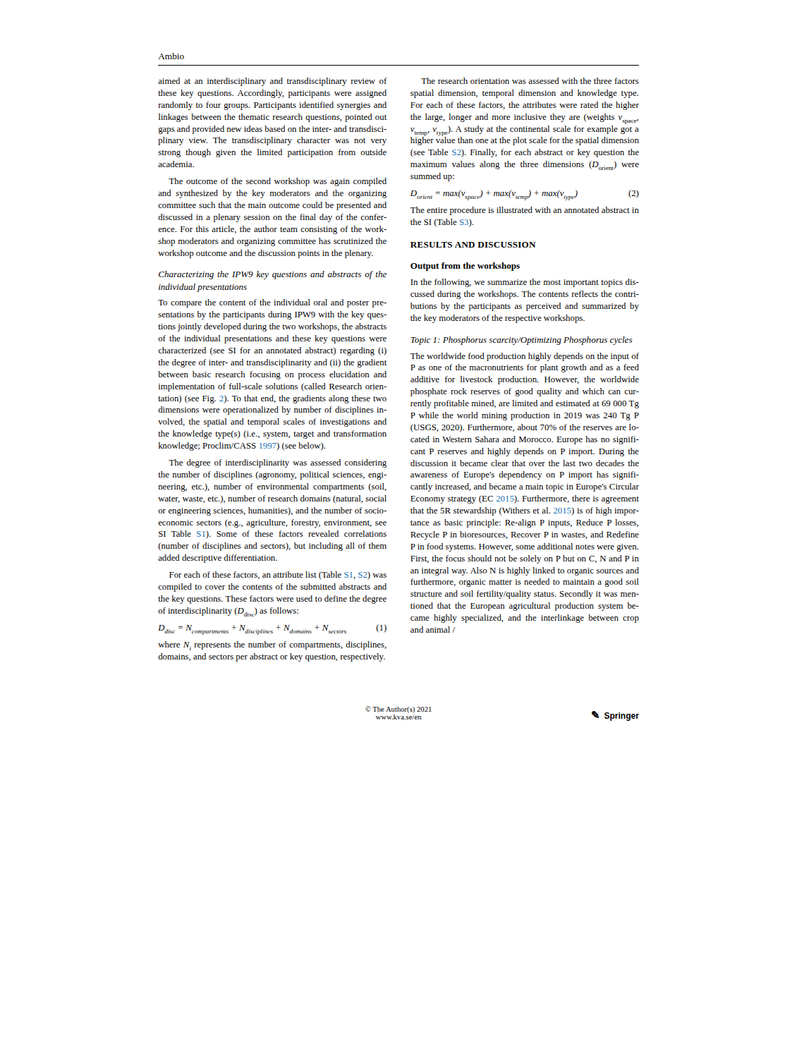Ambio
aimed at an interdisciplinary and transdisciplinary review of these key questions. Accordingly, participants were assigned randomly to four groups. Participants identified synergies and linkages between the thematic research questions, pointed out gaps and provided new ideas based on the inter- and transdisciplinary view. The transdisciplinary character was not very strong though given the limited participation from outside academia.
The outcome of the second workshop was again compiled and synthesized by the key moderators and the organizing committee such that the main outcome could be presented and discussed in a plenary session on the final day of the conference. For this article, the author team consisting of the workshop moderators and organizing committee has scrutinized the workshop outcome and the discussion points in the plenary.
Characterizing the IPW9 key questions and abstracts of the individual presentations
To compare the content of the individual oral and poster presentations by the participants during IPW9 with the key questions jointly developed during the two workshops, the abstracts of the individual presentations and these key questions were characterized (see SI for an annotated abstract) regarding (i) the degree of inter- and transdisciplinarity and (ii) the gradient between basic research focusing on process elucidation and implementation of full-scale solutions (called Research orientation) (see Fig. 2). To that end, the gradients along these two dimensions were operationalized by number of disciplines involved, the spatial and temporal scales of investigations and the knowledge type(s) (i.e., system, target and transformation knowledge; Proclim/CASS 1997) (see below).
The degree of interdisciplinarity was assessed considering the number of disciplines (agronomy, political sciences, engineering, etc.), number of environmental compartments (soil, water, waste, etc.), number of research domains (natural, social or engineering sciences, humanities), and the number of socio-economic sectors (e.g., agriculture, forestry, environment, see SI Table S1). Some of these factors revealed correlations (number of disciplines and sectors), but including all of them added descriptive differentiation.
For each of these factors, an attribute list (Table S1, S2) was compiled to cover the contents of the submitted abstracts and the key questions. These factors were used to define the degree of interdisciplinarity (Ddisc) as follows:
(1) Ddisc = Ncompartments + Ndisciplines + Ndomains + Nsectors
where Ni represents the number of compartments, disciplines, domains, and sectors per abstract or key question, respectively.
The research orientation was assessed with the three factors spatial dimension, temporal dimension and knowledge type. For each of these factors, the attributes were rated the higher the large, longer and more inclusive they are (weights vspace, vtemp, vtype). A study at the continental scale for example got a higher value than one at the plot scale for the spatial dimension (see Table S2). Finally, for each abstract or key question the maximum values along the three dimensions (Dorient) were summed up:
(2) Dorient = max(vspace) + max(vtemp) + max(vtype)
The entire procedure is illustrated with an annotated abstract in the SI (Table S3).
RESULTS AND DISCUSSION
Output from the workshops
In the following, we summarize the most important topics discussed during the workshops. The contents reflects the contributions by the participants as perceived and summarized by the key moderators of the respective workshops.
Topic 1: Phosphorus scarcity/Optimizing Phosphorus cycles
The worldwide food production highly depends on the input of P as one of the macronutrients for plant growth and as a feed additive for livestock production. However, the worldwide phosphate rock reserves of good quality and which can currently profitable mined, are limited and estimated at 69 000 Tg P while the world mining production in 2019 was 240 Tg P (USGS, 2020). Furthermore, about 70% of the reserves are located in Western Sahara and Morocco. Europe has no significant P reserves and highly depends on P import. During the discussion it became clear that over the last two decades the awareness of Europe's dependency on P import has significantly increased, and became a main topic in Europe's Circular Economy strategy (EC 2015). Furthermore, there is agreement that the 5R stewardship (Withers et al. 2015) is of high importance as basic principle: Re-align P inputs, Reduce P losses, Recycle P in bioresources, Recover P in wastes, and Redefine P in food systems. However, some additional notes were given. First, the focus should not be solely on P but on C, N and P in an integral way. Also N is highly linked to organic sources and furthermore, organic matter is needed to maintain a good soil structure and soil fertility/quality status. Secondly it was mentioned that the European agricultural production system became highly specialized, and the interlinkage between crop and animal /
© The Author(s) 2021
www.kva.se/en
✎ Springer